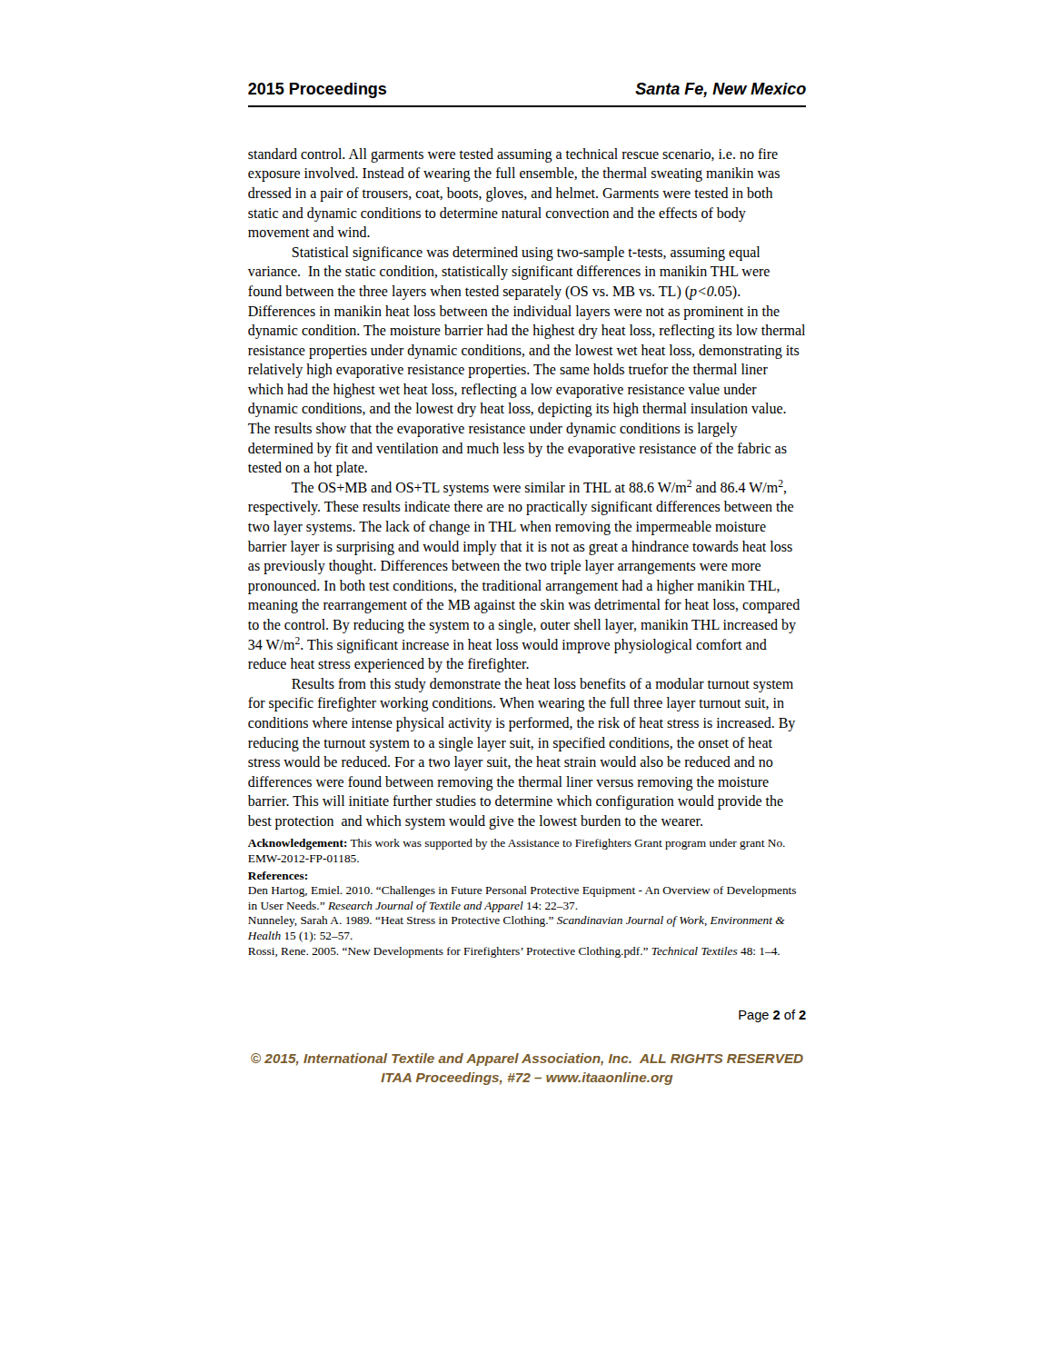2015 Proceedings Santa Fe, New Mexico
standard control. All garments were tested assuming a technical rescue scenario, i.e. no fire exposure involved. Instead of wearing the full ensemble, the thermal sweating manikin was dressed in a pair of trousers, coat, boots, gloves, and helmet. Garments were tested in both static and dynamic conditions to determine natural convection and the effects of body movement and wind.
Statistical significance was determined using two-sample t-tests, assuming equal variance. In the static condition, statistically significant differences in manikin THL were found between the three layers when tested separately (OS vs. MB vs. TL) (p<0. 05). Differences in manikin heat loss between the individual layers were not as prominent in the dynamic condition. The moisture barrier had the highest dry heat loss, reflecting its low thermal resistance properties under dynamic conditions, and the lowest wet heat loss, demonstrating its relatively high evaporative resistance properties. The same holds truefor the thermal liner which had the highest wet heat loss, reflecting a low evaporative resistance value under dynamic conditions, and the lowest dry heat loss, depicting its high thermal insulation value. The results show that the evaporative resistance under dynamic conditions is largely determined by fit and ventilation and much less by the evaporative resistance of the fabric as tested on a hot plate.
The OS+MB and OS+TL systems were similar in THL at 88.6 W/m2 and 86.4 W/m2, respectively. These results indicate there are no practically significant differences between the two layer systems. The lack of change in THL when removing the impermeable moisture barrier layer is surprising and would imply that it is not as great a hindrance towards heat loss as previously thought. Differences between the two triple layer arrangements were more pronounced. In both test conditions, the traditional arrangement had a higher manikin THL, meaning the rearrangement of the MB against the skin was detrimental for heat loss, compared to the control. By reducing the system to a single, outer shell layer, manikin THL increased by 34 W/m2. This significant increase in heat loss would improve physiological comfort and reduce heat stress experienced by the firefighter.
Results from this study demonstrate the heat loss benefits of a modular turnout system for specific firefighter working conditions. When wearing the full three layer turnout suit, in conditions where intense physical activity is performed, the risk of heat stress is increased. By reducing the turnout system to a single layer suit, in specified conditions, the onset of heat stress would be reduced. For a two layer suit, the heat strain would also be reduced and no differences were found between removing the thermal liner versus removing the moisture barrier. This will initiate further studies to determine which configuration would provide the best protection and which system would give the lowest burden to the wearer.
Acknowledgement: This work was supported by the Assistance to Firefighters Grant program under grant No. EMW-2012-FP-01185.
References:
Den Hartog, Emiel. 2010. “Challenges in Future Personal Protective Equipment - An Overview of Developments in User Needs.” Research Journal of Textile and Apparel 14: 22–37.
Nunneley, Sarah A. 1989. “Heat Stress in Protective Clothing.” Scandinavian Journal of Work, Environment & Health 15 (1): 52–57.
Rossi, Rene. 2005. “New Developments for Firefighters’ Protective Clothing.pdf.” Technical Textiles 48: 1–4.
Page 2 of 2
© 2015, International Textile and Apparel Association, Inc. ALL RIGHTS RESERVED
ITAA Proceedings, #72 – www.itaaonline.org